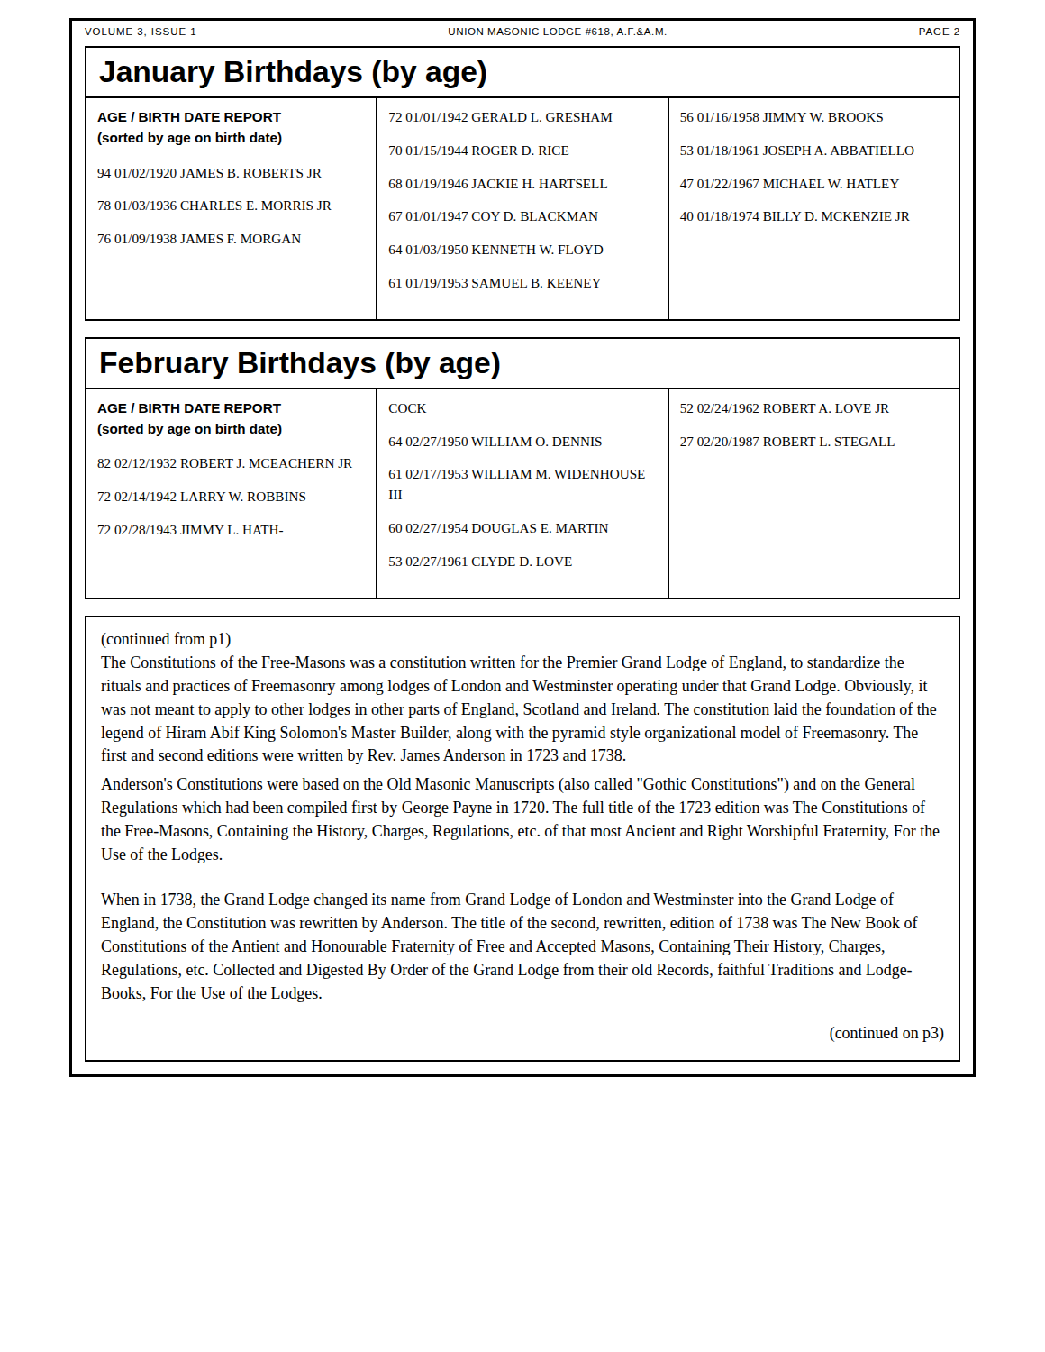VOLUME 3, ISSUE 1
UNION MASONIC LODGE #618, A.F.&A.M.
PAGE 2
January Birthdays (by age)
AGE / BIRTH DATE REPORT
(sorted by age on birth date)
94 01/02/1920 JAMES B. ROBERTS JR
78 01/03/1936 CHARLES E. MORRIS JR
76 01/09/1938 JAMES F. MORGAN
72 01/01/1942 GERALD L. GRESHAM
70 01/15/1944 ROGER D. RICE
68 01/19/1946 JACKIE H. HARTSELL
67 01/01/1947 COY D. BLACKMAN
64 01/03/1950 KENNETH W. FLOYD
61 01/19/1953 SAMUEL B. KEENEY
56 01/16/1958 JIMMY W. BROOKS
53 01/18/1961 JOSEPH A. ABBATIELLO
47 01/22/1967 MICHAEL W. HATLEY
40 01/18/1974 BILLY D. MCKENZIE JR
February Birthdays (by age)
AGE / BIRTH DATE REPORT
(sorted by age on birth date)
82 02/12/1932 ROBERT J. MCEACHERN JR
72 02/14/1942 LARRY W. ROBBINS
72 02/28/1943 JIMMY L. HATH-
COCK
64 02/27/1950 WILLIAM O. DENNIS
61 02/17/1953 WILLIAM M. WIDENHOUSE III
60 02/27/1954 DOUGLAS E. MARTIN
53 02/27/1961 CLYDE D. LOVE
52 02/24/1962 ROBERT A. LOVE JR
27 02/20/1987 ROBERT L. STEGALL
(continued from p1)
The Constitutions of the Free-Masons was a constitution written for the Premier Grand Lodge of England, to standardize the rituals and practices of Freemasonry among lodges of London and Westminster operating under that Grand Lodge. Obviously, it was not meant to apply to other lodges in other parts of England, Scotland and Ireland. The constitution laid the foundation of the legend of Hiram Abif King Solomon's Master Builder, along with the pyramid style organizational model of Freemasonry. The first and second editions were written by Rev. James Anderson in 1723 and 1738.
Anderson's Constitutions were based on the Old Masonic Manuscripts (also called "Gothic Constitutions") and on the General Regulations which had been compiled first by George Payne in 1720. The full title of the 1723 edition was The Constitutions of the Free-Masons, Containing the History, Charges, Regulations, etc. of that most Ancient and Right Worshipful Fraternity, For the Use of the Lodges.
When in 1738, the Grand Lodge changed its name from Grand Lodge of London and Westminster into the Grand Lodge of England, the Constitution was rewritten by Anderson. The title of the second, rewritten, edition of 1738 was The New Book of Constitutions of the Antient and Honourable Fraternity of Free and Accepted Masons, Containing Their History, Charges, Regulations, etc. Collected and Digested By Order of the Grand Lodge from their old Records, faithful Traditions and Lodge-Books, For the Use of the Lodges.
(continued on p3)